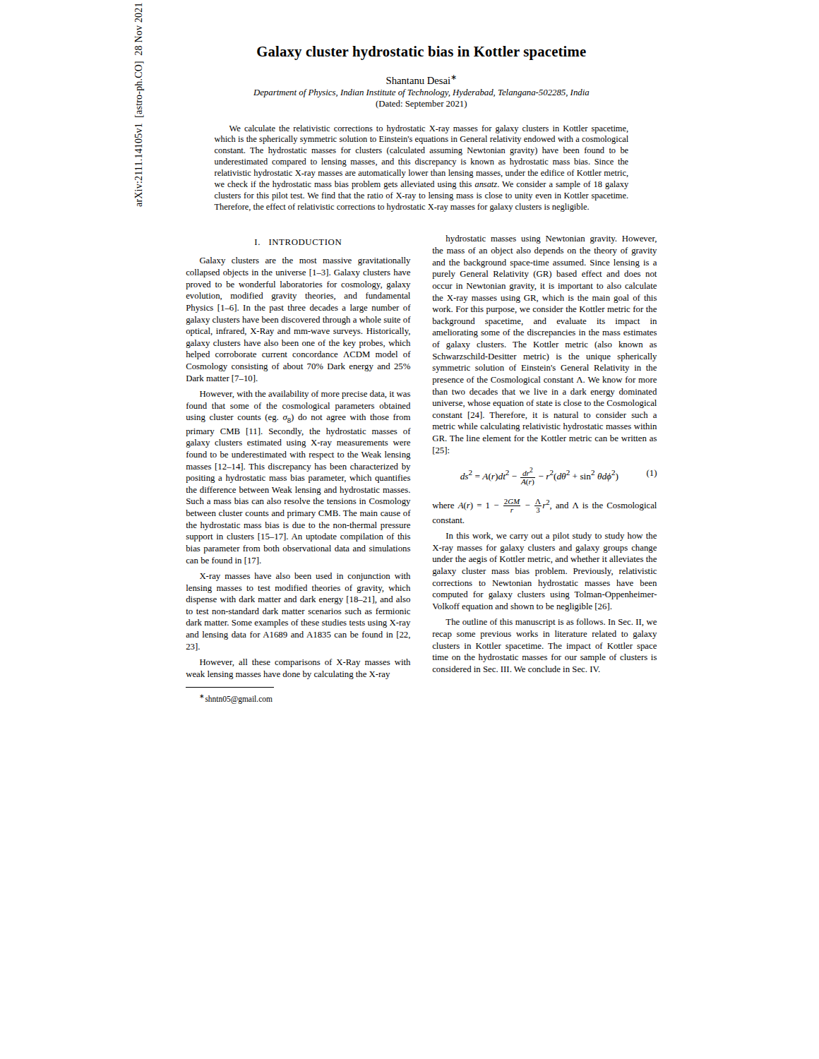arXiv:2111.14105v1 [astro-ph.CO] 28 Nov 2021
Galaxy cluster hydrostatic bias in Kottler spacetime
Shantanu Desai∗
Department of Physics, Indian Institute of Technology, Hyderabad, Telangana-502285, India
(Dated: September 2021)
We calculate the relativistic corrections to hydrostatic X-ray masses for galaxy clusters in Kottler spacetime, which is the spherically symmetric solution to Einstein's equations in General relativity endowed with a cosmological constant. The hydrostatic masses for clusters (calculated assuming Newtonian gravity) have been found to be underestimated compared to lensing masses, and this discrepancy is known as hydrostatic mass bias. Since the relativistic hydrostatic X-ray masses are automatically lower than lensing masses, under the edifice of Kottler metric, we check if the hydrostatic mass bias problem gets alleviated using this ansatz. We consider a sample of 18 galaxy clusters for this pilot test. We find that the ratio of X-ray to lensing mass is close to unity even in Kottler spacetime. Therefore, the effect of relativistic corrections to hydrostatic X-ray masses for galaxy clusters is negligible.
I. Introduction
Galaxy clusters are the most massive gravitationally collapsed objects in the universe [1–3]. Galaxy clusters have proved to be wonderful laboratories for cosmology, galaxy evolution, modified gravity theories, and fundamental Physics [1–6]. In the past three decades a large number of galaxy clusters have been discovered through a whole suite of optical, infrared, X-Ray and mm-wave surveys. Historically, galaxy clusters have also been one of the key probes, which helped corroborate current concordance ΛCDM model of Cosmology consisting of about 70% Dark energy and 25% Dark matter [7–10].
However, with the availability of more precise data, it was found that some of the cosmological parameters obtained using cluster counts (eg. σ8) do not agree with those from primary CMB [11]. Secondly, the hydrostatic masses of galaxy clusters estimated using X-ray measurements were found to be underestimated with respect to the Weak lensing masses [12–14]. This discrepancy has been characterized by positing a hydrostatic mass bias parameter, which quantifies the difference between Weak lensing and hydrostatic masses. Such a mass bias can also resolve the tensions in Cosmology between cluster counts and primary CMB. The main cause of the hydrostatic mass bias is due to the non-thermal pressure support in clusters [15–17]. An uptodate compilation of this bias parameter from both observational data and simulations can be found in [17].
X-ray masses have also been used in conjunction with lensing masses to test modified theories of gravity, which dispense with dark matter and dark energy [18–21], and also to test non-standard dark matter scenarios such as fermionic dark matter. Some examples of these studies tests using X-ray and lensing data for A1689 and A1835 can be found in [22, 23].
However, all these comparisons of X-Ray masses with weak lensing masses have done by calculating the X-ray
∗shntn05@gmail.com
hydrostatic masses using Newtonian gravity. However, the mass of an object also depends on the theory of gravity and the background space-time assumed. Since lensing is a purely General Relativity (GR) based effect and does not occur in Newtonian gravity, it is important to also calculate the X-ray masses using GR, which is the main goal of this work. For this purpose, we consider the Kottler metric for the background spacetime, and evaluate its impact in ameliorating some of the discrepancies in the mass estimates of galaxy clusters. The Kottler metric (also known as Schwarzschild-Desitter metric) is the unique spherically symmetric solution of Einstein's General Relativity in the presence of the Cosmological constant Λ. We know for more than two decades that we live in a dark energy dominated universe, whose equation of state is close to the Cosmological constant [24]. Therefore, it is natural to consider such a metric while calculating relativistic hydrostatic masses within GR. The line element for the Kottler metric can be written as [25]:
(1) ds2 = A(r)dt2 − dr2 A(r) − r2(dθ2 + sin2 θdϕ2)
where A(r) = 1 − 2GM r − Λ 3 r2, and Λ is the Cosmological constant.
In this work, we carry out a pilot study to study how the X-ray masses for galaxy clusters and galaxy groups change under the aegis of Kottler metric, and whether it alleviates the galaxy cluster mass bias problem. Previously, relativistic corrections to Newtonian hydrostatic masses have been computed for galaxy clusters using Tolman-Oppenheimer-Volkoff equation and shown to be negligible [26].
The outline of this manuscript is as follows. In Sec. II, we recap some previous works in literature related to galaxy clusters in Kottler spacetime. The impact of Kottler space time on the hydrostatic masses for our sample of clusters is considered in Sec. III. We conclude in Sec. IV.